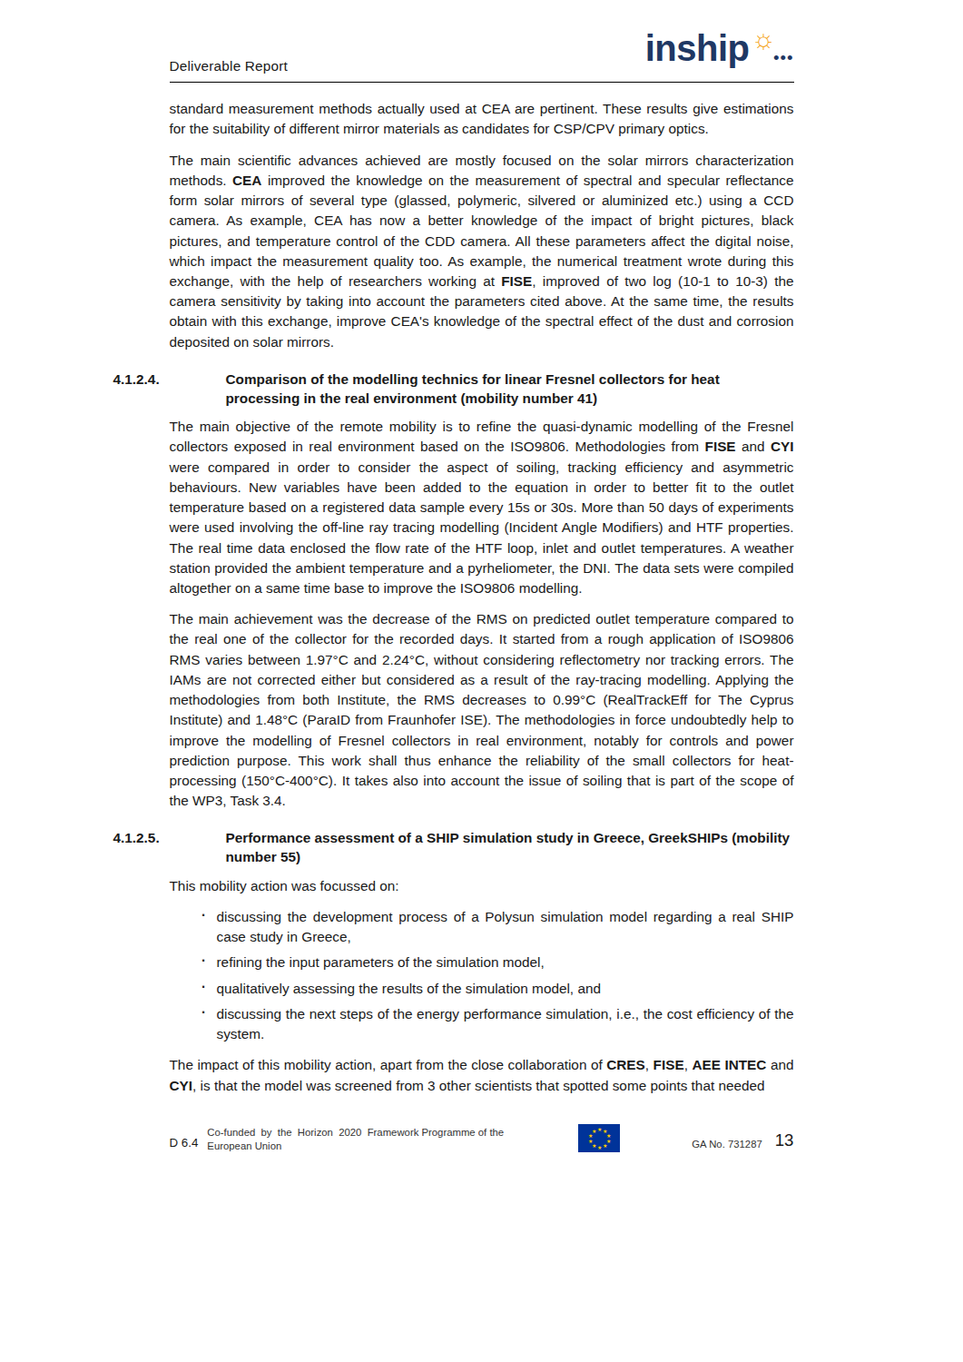Deliverable Report
inship☼•••
standard measurement methods actually used at CEA are pertinent. These results give estimations for the suitability of different mirror materials as candidates for CSP/CPV primary optics.
The main scientific advances achieved are mostly focused on the solar mirrors characterization methods. CEA improved the knowledge on the measurement of spectral and specular reflectance form solar mirrors of several type (glassed, polymeric, silvered or aluminized etc.) using a CCD camera. As example, CEA has now a better knowledge of the impact of bright pictures, black pictures, and temperature control of the CDD camera. All these parameters affect the digital noise, which impact the measurement quality too. As example, the numerical treatment wrote during this exchange, with the help of researchers working at FISE, improved of two log (10-1 to 10-3) the camera sensitivity by taking into account the parameters cited above. At the same time, the results obtain with this exchange, improve CEA's knowledge of the spectral effect of the dust and corrosion deposited on solar mirrors.
4.1.2.4. Comparison of the modelling technics for linear Fresnel collectors for heat processing in the real environment (mobility number 41)
The main objective of the remote mobility is to refine the quasi-dynamic modelling of the Fresnel collectors exposed in real environment based on the ISO9806. Methodologies from FISE and CYI were compared in order to consider the aspect of soiling, tracking efficiency and asymmetric behaviours. New variables have been added to the equation in order to better fit to the outlet temperature based on a registered data sample every 15s or 30s. More than 50 days of experiments were used involving the off-line ray tracing modelling (Incident Angle Modifiers) and HTF properties. The real time data enclosed the flow rate of the HTF loop, inlet and outlet temperatures. A weather station provided the ambient temperature and a pyrheliometer, the DNI. The data sets were compiled altogether on a same time base to improve the ISO9806 modelling.
The main achievement was the decrease of the RMS on predicted outlet temperature compared to the real one of the collector for the recorded days. It started from a rough application of ISO9806 RMS varies between 1.97°C and 2.24°C, without considering reflectometry nor tracking errors. The IAMs are not corrected either but considered as a result of the ray-tracing modelling. Applying the methodologies from both Institute, the RMS decreases to 0.99°C (RealTrackEff for The Cyprus Institute) and 1.48°C (ParaID from Fraunhofer ISE). The methodologies in force undoubtedly help to improve the modelling of Fresnel collectors in real environment, notably for controls and power prediction purpose. This work shall thus enhance the reliability of the small collectors for heat-processing (150°C-400°C). It takes also into account the issue of soiling that is part of the scope of the WP3, Task 3.4.
4.1.2.5. Performance assessment of a SHIP simulation study in Greece, GreekSHIPs (mobility number 55)
This mobility action was focussed on:
discussing the development process of a Polysun simulation model regarding a real SHIP case study in Greece,
refining the input parameters of the simulation model,
qualitatively assessing the results of the simulation model, and
discussing the next steps of the energy performance simulation, i.e., the cost efficiency of the system.
The impact of this mobility action, apart from the close collaboration of CRES, FISE, AEE INTEC and CYI, is that the model was screened from 3 other scientists that spotted some points that needed
D 6.4 Co-funded by the Horizon 2020 Framework Programme of the European Union
★ ★ ★ ★ ★ ★ ★ ★ ★ ★
GA No. 731287 13